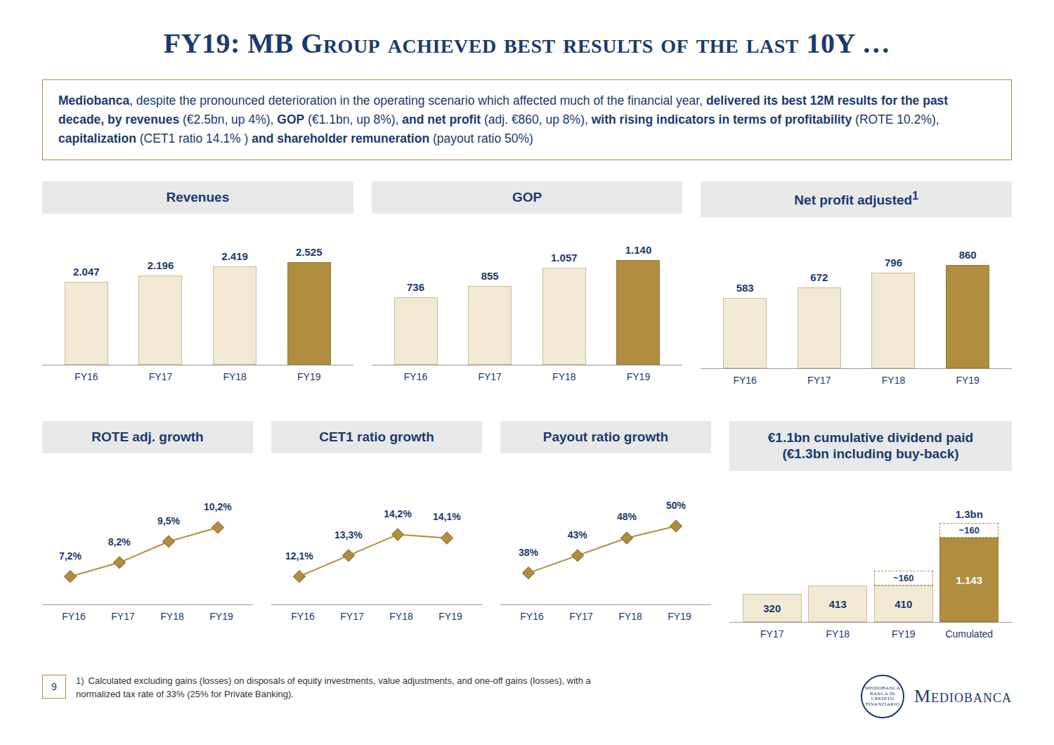FY19: MB Group achieved best results of the last 10Y …
Mediobanca, despite the pronounced deterioration in the operating scenario which affected much of the financial year, delivered its best 12M results for the past decade, by revenues (€2.5bn, up 4%), GOP (€1.1bn, up 8%), and net profit (adj. €860, up 8%), with rising indicators in terms of profitability (ROTE 10.2%), capitalization (CET1 ratio 14.1% ) and shareholder remuneration (payout ratio 50%)
Revenues
2.047
2.196
2.419
2.525
FY16 FY17 FY18 FY19
GOP
736
855
1.057
1.140
FY16 FY17 FY18 FY19
Net profit adjusted1
583
672
796
860
FY16 FY17 FY18 FY19
ROTE adj. growth
7,2%
8,2%
9,5%
10,2%
FY16 FY17 FY18 FY19
CET1 ratio growth
12,1%
13,3%
14,2%
14,1%
FY16 FY17 FY18 FY19
Payout ratio growth
38%
43%
48%
50%
FY16 FY17 FY18 FY19
€1.1bn cumulative dividend paid
(€1.3bn including buy-back)
320
413
~160
410
1.3bn
~160
1.143
FY17 FY18 FY19 Cumulated
9
1) Calculated excluding gains (losses) on disposals of equity investments, value adjustments, and one-off gains (losses), with a normalized tax rate of 33% (25% for Private Banking).
MEDIOBANCA
BANCA DI
CREDITO
FINANZIARIO
Mediobanca